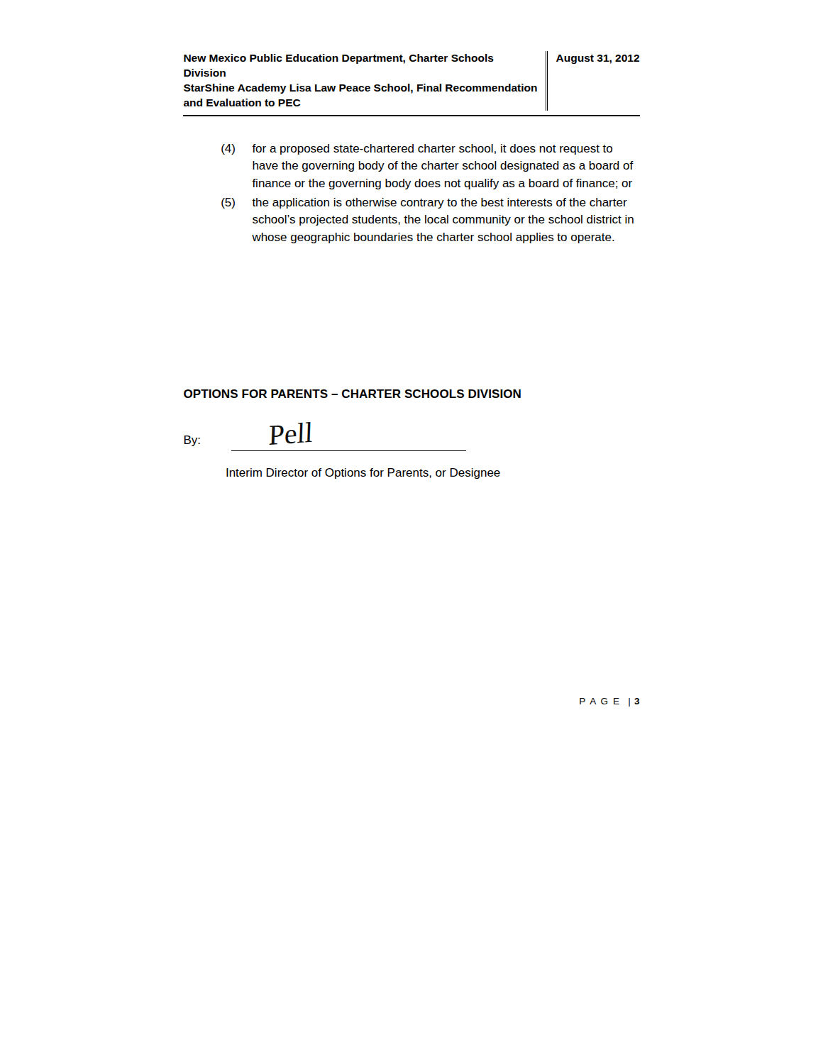New Mexico Public Education Department, Charter Schools Division
StarShine Academy Lisa Law Peace School, Final Recommendation and Evaluation to PEC
August 31, 2012
(4) for a proposed state-chartered charter school, it does not request to have the governing body of the charter school designated as a board of finance or the governing body does not qualify as a board of finance; or
(5) the application is otherwise contrary to the best interests of the charter school’s projected students, the local community or the school district in whose geographic boundaries the charter school applies to operate.
OPTIONS FOR PARENTS – CHARTER SCHOOLS DIVISION
By:
Pell
Interim Director of Options for Parents, or Designee
P A G E | 3